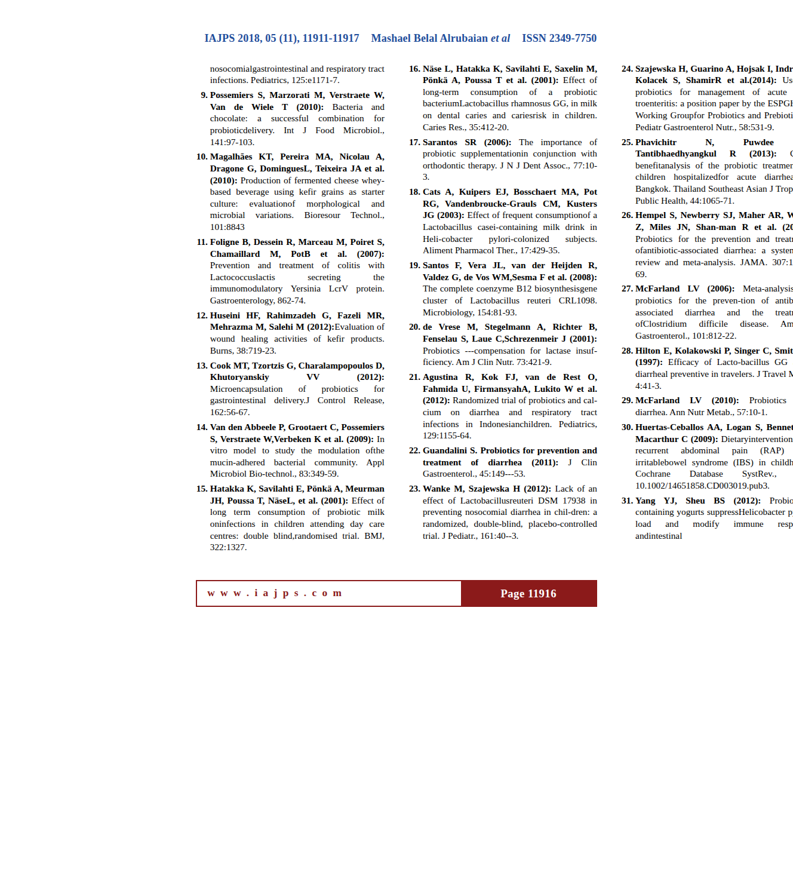IAJPS 2018, 05 (11), 11911-11917 Mashael Belal Alrubaian et al ISSN 2349-7750
nosocomialgastrointestinal and respiratory tract infections. Pediatrics, 125:e1171-7.
Possemiers S, Marzorati M, Verstraete W, Van de Wiele T (2010): Bacteria and chocolate: a successful combination for probioticdelivery. Int J Food Microbiol., 141:97-103.
Magalhães KT, Pereira MA, Nicolau A, Dragone G, DominguesL, Teixeira JA et al. (2010): Production of fermented cheese whey-based beverage using kefir grains as starter culture: evaluationof morphological and microbial variations. Bioresour Technol., 101:8843
Foligne B, Dessein R, Marceau M, Poiret S, Chamaillard M, PotB et al. (2007): Prevention and treatment of colitis with Lactococcuslactis secreting the immunomodulatory Yersinia LcrV protein. Gastroenterology, 862-74.
Huseini HF, Rahimzadeh G, Fazeli MR, Mehrazma M, Salehi M (2012): Evaluation of wound healing activities of kefir products. Burns, 38:719-23.
Cook MT, Tzortzis G, Charalampopoulos D, Khutoryanskiy VV (2012): Microencapsulation of probiotics for gastrointestinal delivery.J Control Release, 162:56-67.
Van den Abbeele P, Grootaert C, Possemiers S, Verstraete W,Verbeken K et al. (2009): In vitro model to study the modulation ofthe mucin-adhered bacterial community. Appl Microbiol Bio-technol., 83:349-59.
Hatakka K, Savilahti E, Pönkä A, Meurman JH, Poussa T, NäseL, et al. (2001): Effect of long term consumption of probiotic milk oninfections in children attending day care centres: double blind,randomised trial. BMJ, 322:1327.
Näse L, Hatakka K, Savilahti E, Saxelin M, Pönkä A, Poussa T et al. (2001): Effect of long-term consumption of a probiotic bacteriumLactobacillus rhamnosus GG, in milk on dental caries and cariesrisk in children. Caries Res., 35:412-20.
Sarantos SR (2006): The importance of probiotic supplementationin conjunction with orthodontic therapy. J N J Dent Assoc., 77:10-3.
Cats A, Kuipers EJ, Bosschaert MA, Pot RG, Vandenbroucke-Grauls CM, Kusters JG (2003): Effect of frequent consumptionof a Lactobacillus casei-containing milk drink in Heli-cobacter pylori-colonized subjects. Aliment Pharmacol Ther., 17:429-35.
Santos F, Vera JL, van der Heijden R, Valdez G, de Vos WM,Sesma F et al. (2008): The complete coenzyme B12 biosynthesisgene cluster of Lactobacillus reuteri CRL1098. Microbiology, 154:81-93.
de Vrese M, Stegelmann A, Richter B, Fenselau S, Laue C,Schrezenmeir J (2001): Probiotics ---compensation for lactase insuf-ficiency. Am J Clin Nutr. 73:421-9.
Agustina R, Kok FJ, van de Rest O, Fahmida U, FirmansyahA, Lukito W et al. (2012): Randomized trial of probiotics and cal-cium on diarrhea and respiratory tract infections in Indonesianchildren. Pediatrics, 129:1155-64.
Guandalini S. Probiotics for prevention and treatment of diarrhea (2011): J Clin Gastroenterol., 45:149---53.
Wanke M, Szajewska H (2012): Lack of an effect of Lactobacillusreuteri DSM 17938 in preventing nosocomial diarrhea in chil-dren: a randomized, double-blind, placebo-controlled trial. J Pediatr., 161:40--3.
Szajewska H, Guarino A, Hojsak I, Indrio F, Kolacek S, ShamirR et al.(2014): Use of probiotics for management of acute gas-troenteritis: a position paper by the ESPGHAN Working Groupfor Probiotics and Prebiotics. J Pediatr Gastroenterol Nutr., 58:531-9.
Phavichitr N, Puwdee P, Tantibhaedhyangkul R (2013): Cost-benefitanalysis of the probiotic treatment of children hospitalizedfor acute diarrhea in Bangkok. Thailand Southeast Asian J TropMed Public Health, 44:1065-71.
Hempel S, Newberry SJ, Maher AR, Wang Z, Miles JN, Shan-man R et al. (2012): Probiotics for the prevention and treatment ofantibiotic-associated diarrhea: a systematic review and meta-analysis. JAMA. 307:1959-69.
McFarland LV (2006): Meta-analysis of probiotics for the preven-tion of antibiotic associated diarrhea and the treatment ofClostridium difficile disease. Am J Gastroenterol., 101:812-22.
Hilton E, Kolakowski P, Singer C, Smith M (1997): Efficacy of Lacto-bacillus GG as a diarrheal preventive in travelers. J Travel Med., 4:41-3.
McFarland LV (2010): Probiotics and diarrhea. Ann Nutr Metab., 57:10-1.
Huertas-Ceballos AA, Logan S, Bennett C, Macarthur C (2009): Dietaryinterventions for recurrent abdominal pain (RAP) and irritablebowel syndrome (IBS) in childhood. Cochrane Database SystRev., doi: 10.1002/14651858.CD003019.pub3.
Yang YJ, Sheu BS (2012): Probiotics-containing yogurts suppressHelicobacter pylori load and modify immune response andintestinal
w w w . i a j p s . c o m
Page 11916